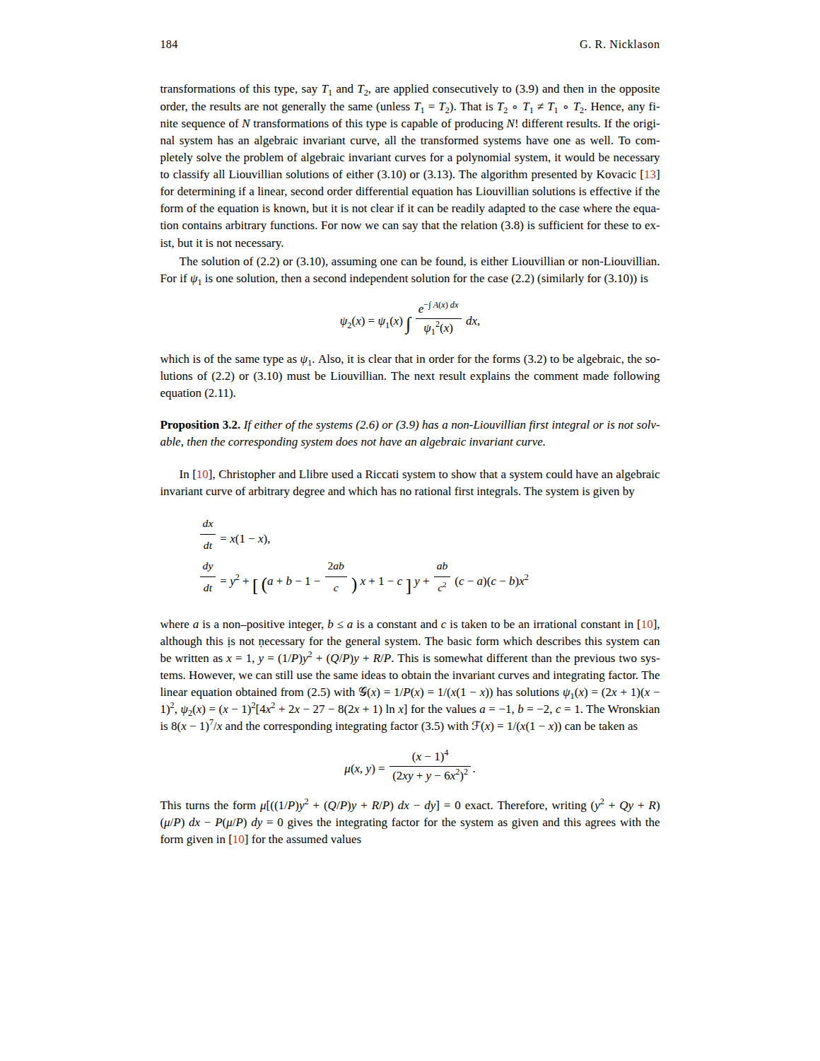184 G. R. Nicklason
transformations of this type, say T1 and T2, are applied consecutively to (3.9) and then in the opposite order, the results are not generally the same (unless T1 = T2). That is T2 ∘ T1 ≠ T1 ∘ T2. Hence, any finite sequence of N transformations of this type is capable of producing N! different results. If the original system has an algebraic invariant curve, all the transformed systems have one as well. To completely solve the problem of algebraic invariant curves for a polynomial system, it would be necessary to classify all Liouvillian solutions of either (3.10) or (3.13). The algorithm presented by Kovacic [13] for determining if a linear, second order differential equation has Liouvillian solutions is effective if the form of the equation is known, but it is not clear if it can be readily adapted to the case where the equation contains arbitrary functions. For now we can say that the relation (3.8) is sufficient for these to exist, but it is not necessary.
The solution of (2.2) or (3.10), assuming one can be found, is either Liouvillian or non-Liouvillian. For if ψ1 is one solution, then a second independent solution for the case (2.2) (similarly for (3.10)) is
ψ2(x) = ψ1(x) ∫ e−∫ A(x) dx ψ12(x) dx,
which is of the same type as ψ1. Also, it is clear that in order for the forms (3.2) to be algebraic, the solutions of (2.2) or (3.10) must be Liouvillian. The next result explains the comment made following equation (2.11).
Proposition 3.2. If either of the systems (2.6) or (3.9) has a non-Liouvillian first integral or is not solvable, then the corresponding system does not have an algebraic invariant curve.
In [10], Christopher and Llibre used a Riccati system to show that a system could have an algebraic invariant curve of arbitrary degree and which has no rational first integrals. The system is given by
dx dt = x(1 − x), dy dt = y2 + [ (a + b − 1 − 2ab c ) x + 1 − c ] y + ab c2 (c − a)(c − b)x2
where a is a non–positive integer, b ≤ a is a constant and c is taken to be an irrational constant in [10], although this is not necessary for the general system. The basic form which describes this system can be written as x = 1, y = (1/P)y2 + (Q/P)y + R/P. This is somewhat different than the previous two systems. However, we can still use the same ideas to obtain the invariant curves and integrating factor. The linear equation obtained from (2.5) with 𝒢(x) = 1/P(x) = 1/(x(1 − x)) has solutions ψ1(x) = (2x + 1)(x − 1)2, ψ2(x) = (x − 1)2[4x2 + 2x − 27 − 8(2x + 1) ln x] for the values a = −1, b = −2, c = 1. The Wronskian is 8(x − 1)7/x and the corresponding integrating factor (3.5) with ℱ(x) = 1/(x(1 − x)) can be taken as
μ(x, y) = (x − 1)4 (2xy + y − 6x2)2 .
This turns the form μ[((1/P)y2 + (Q/P)y + R/P) dx − dy] = 0 exact. Therefore, writing (y2 + Qy + R)(μ/P) dx − P(μ/P) dy = 0 gives the integrating factor for the system as given and this agrees with the form given in [10] for the assumed values